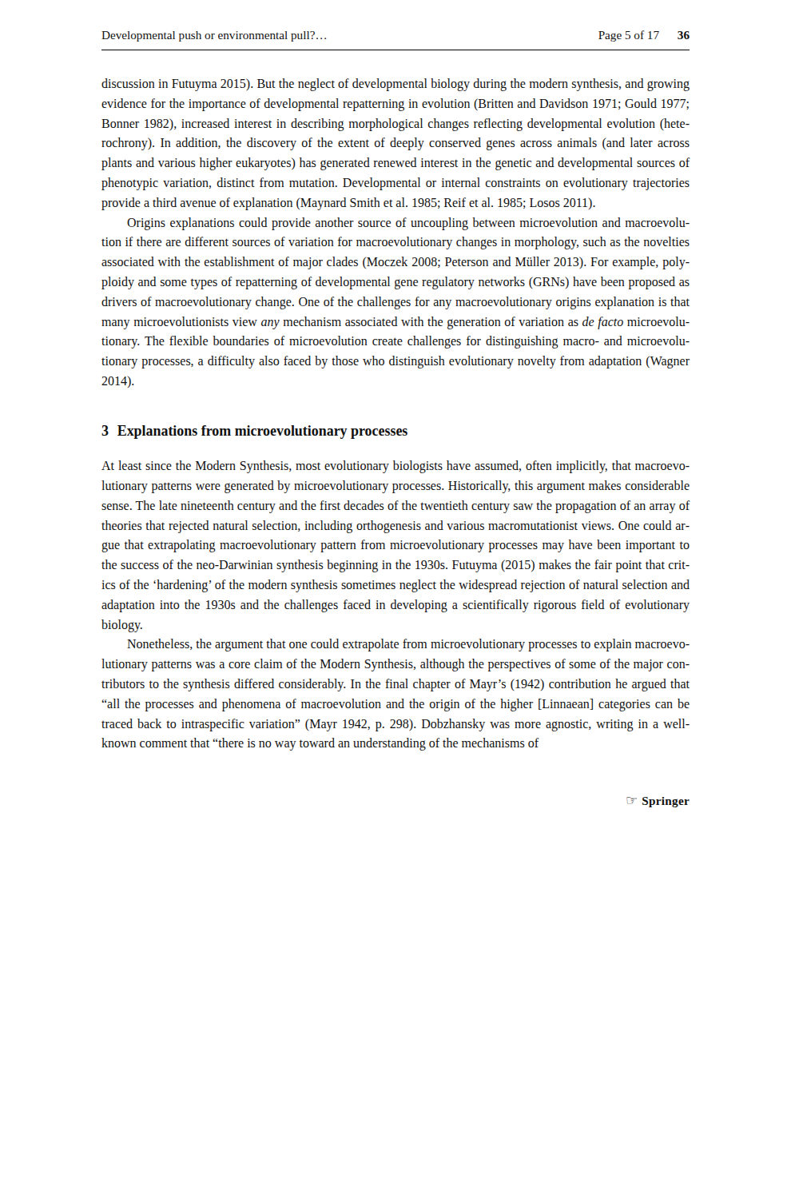Developmental push or environmental pull?… Page 5 of 1736
discussion in Futuyma 2015). But the neglect of developmental biology during the modern synthesis, and growing evidence for the importance of developmental repatterning in evolution (Britten and Davidson 1971; Gould 1977; Bonner 1982), increased interest in describing morphological changes reflecting developmental evolution (heterochrony). In addition, the discovery of the extent of deeply conserved genes across animals (and later across plants and various higher eukaryotes) has generated renewed interest in the genetic and developmental sources of phenotypic variation, distinct from mutation. Developmental or internal constraints on evolutionary trajectories provide a third avenue of explanation (Maynard Smith et al. 1985; Reif et al. 1985; Losos 2011).
Origins explanations could provide another source of uncoupling between microevolution and macroevolution if there are different sources of variation for macroevolutionary changes in morphology, such as the novelties associated with the establishment of major clades (Moczek 2008; Peterson and Müller 2013). For example, polyploidy and some types of repatterning of developmental gene regulatory networks (GRNs) have been proposed as drivers of macroevolutionary change. One of the challenges for any macroevolutionary origins explanation is that many microevolutionists view any mechanism associated with the generation of variation as de facto microevolutionary. The flexible boundaries of microevolution create challenges for distinguishing macro- and microevolutionary processes, a difficulty also faced by those who distinguish evolutionary novelty from adaptation (Wagner 2014).
3 Explanations from microevolutionary processes
At least since the Modern Synthesis, most evolutionary biologists have assumed, often implicitly, that macroevolutionary patterns were generated by microevolutionary processes. Historically, this argument makes considerable sense. The late nineteenth century and the first decades of the twentieth century saw the propagation of an array of theories that rejected natural selection, including orthogenesis and various macromutationist views. One could argue that extrapolating macroevolutionary pattern from microevolutionary processes may have been important to the success of the neo-Darwinian synthesis beginning in the 1930s. Futuyma (2015) makes the fair point that critics of the ‘hardening’ of the modern synthesis sometimes neglect the widespread rejection of natural selection and adaptation into the 1930s and the challenges faced in developing a scientifically rigorous field of evolutionary biology.
Nonetheless, the argument that one could extrapolate from microevolutionary processes to explain macroevolutionary patterns was a core claim of the Modern Synthesis, although the perspectives of some of the major contributors to the synthesis differed considerably. In the final chapter of Mayr’s (1942) contribution he argued that “all the processes and phenomena of macroevolution and the origin of the higher [Linnaean] categories can be traced back to intraspecific variation” (Mayr 1942, p. 298). Dobzhansky was more agnostic, writing in a well-known comment that “there is no way toward an understanding of the mechanisms of
☞Springer